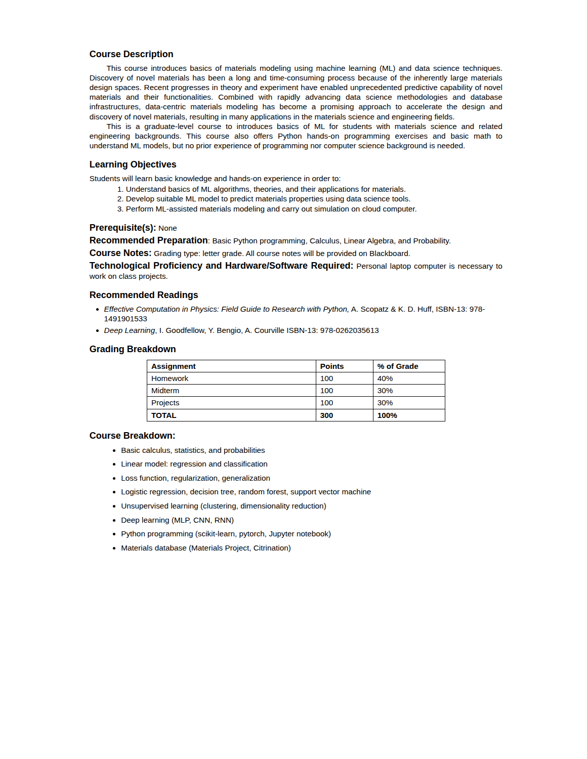Course Description
This course introduces basics of materials modeling using machine learning (ML) and data science techniques. Discovery of novel materials has been a long and time-consuming process because of the inherently large materials design spaces. Recent progresses in theory and experiment have enabled unprecedented predictive capability of novel materials and their functionalities. Combined with rapidly advancing data science methodologies and database infrastructures, data-centric materials modeling has become a promising approach to accelerate the design and discovery of novel materials, resulting in many applications in the materials science and engineering fields.
This is a graduate-level course to introduces basics of ML for students with materials science and related engineering backgrounds. This course also offers Python hands-on programming exercises and basic math to understand ML models, but no prior experience of programming nor computer science background is needed.
Learning Objectives
Students will learn basic knowledge and hands-on experience in order to:
Understand basics of ML algorithms, theories, and their applications for materials.
Develop suitable ML model to predict materials properties using data science tools.
Perform ML-assisted materials modeling and carry out simulation on cloud computer.
Prerequisite(s): None
Recommended Preparation: Basic Python programming, Calculus, Linear Algebra, and Probability.
Course Notes: Grading type: letter grade. All course notes will be provided on Blackboard.
Technological Proficiency and Hardware/Software Required: Personal laptop computer is necessary to work on class projects.
Recommended Readings
Effective Computation in Physics: Field Guide to Research with Python, A. Scopatz & K. D. Huff, ISBN-13: 978-1491901533
Deep Learning, I. Goodfellow, Y. Bengio, A. Courville ISBN-13: 978-0262035613
Grading Breakdown
| Assignment | Points | % of Grade |
| --- | --- | --- |
| Homework | 100 | 40% |
| Midterm | 100 | 30% |
| Projects | 100 | 30% |
| TOTAL | 300 | 100% |
Course Breakdown:
Basic calculus, statistics, and probabilities
Linear model: regression and classification
Loss function, regularization, generalization
Logistic regression, decision tree, random forest, support vector machine
Unsupervised learning (clustering, dimensionality reduction)
Deep learning (MLP, CNN, RNN)
Python programming (scikit-learn, pytorch, Jupyter notebook)
Materials database (Materials Project, Citrination)